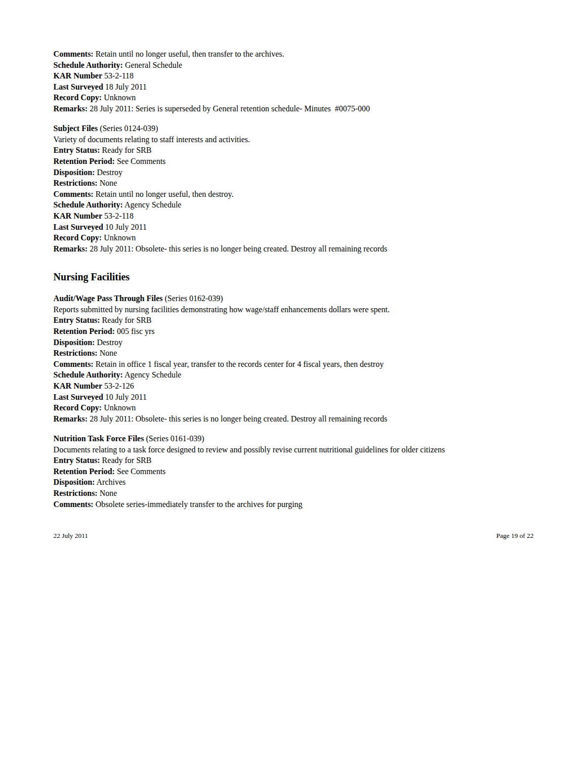Comments: Retain until no longer useful, then transfer to the archives.
Schedule Authority: General Schedule
KAR Number 53-2-118
Last Surveyed 18 July 2011
Record Copy: Unknown
Remarks: 28 July 2011: Series is superseded by General retention schedule- Minutes #0075-000
Subject Files (Series 0124-039)
Variety of documents relating to staff interests and activities.
Entry Status: Ready for SRB
Retention Period: See Comments
Disposition: Destroy
Restrictions: None
Comments: Retain until no longer useful, then destroy.
Schedule Authority: Agency Schedule
KAR Number 53-2-118
Last Surveyed 10 July 2011
Record Copy: Unknown
Remarks: 28 July 2011: Obsolete- this series is no longer being created. Destroy all remaining records
Nursing Facilities
Audit/Wage Pass Through Files (Series 0162-039)
Reports submitted by nursing facilities demonstrating how wage/staff enhancements dollars were spent.
Entry Status: Ready for SRB
Retention Period: 005 fisc yrs
Disposition: Destroy
Restrictions: None
Comments: Retain in office 1 fiscal year, transfer to the records center for 4 fiscal years, then destroy
Schedule Authority: Agency Schedule
KAR Number 53-2-126
Last Surveyed 10 July 2011
Record Copy: Unknown
Remarks: 28 July 2011: Obsolete- this series is no longer being created. Destroy all remaining records
Nutrition Task Force Files (Series 0161-039)
Documents relating to a task force designed to review and possibly revise current nutritional guidelines for older citizens
Entry Status: Ready for SRB
Retention Period: See Comments
Disposition: Archives
Restrictions: None
Comments: Obsolete series-immediately transfer to the archives for purging
22 July 2011 Page 19 of 22